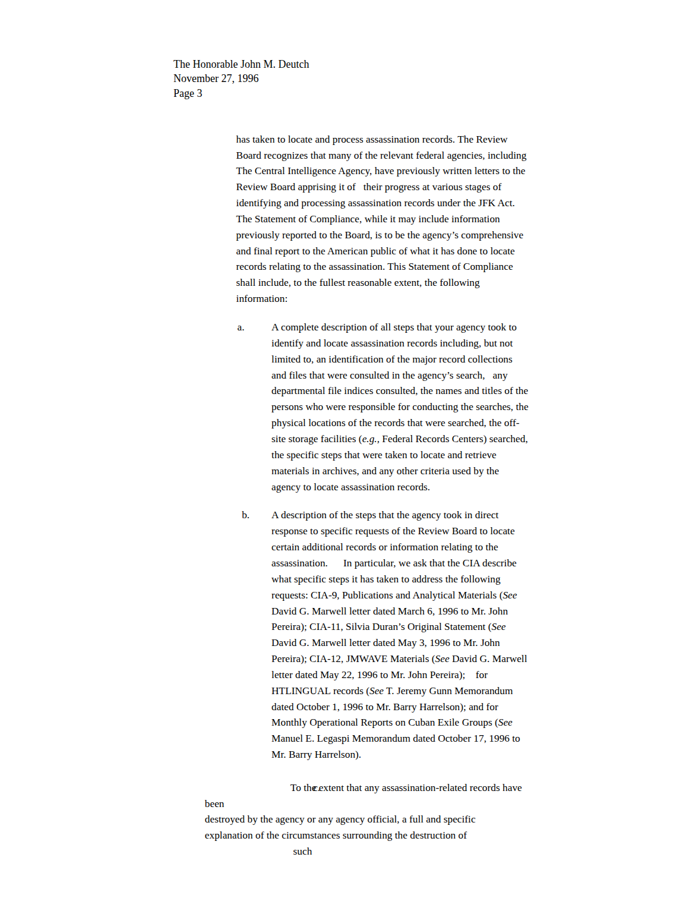The Honorable John M. Deutch
November 27, 1996
Page 3
has taken to locate and process assassination records. The Review Board recognizes that many of the relevant federal agencies, including The Central Intelligence Agency, have previously written letters to the Review Board apprising it of their progress at various stages of identifying and processing assassination records under the JFK Act. The Statement of Compliance, while it may include information previously reported to the Board, is to be the agency’s comprehensive and final report to the American public of what it has done to locate records relating to the assassination. This Statement of Compliance shall include, to the fullest reasonable extent, the following information:
a.
A complete description of all steps that your agency took to identify and locate assassination records including, but not limited to, an identification of the major record collections and files that were consulted in the agency’s search, any departmental file indices consulted, the names and titles of the persons who were responsible for conducting the searches, the physical locations of the records that were searched, the off-site storage facilities (e.g., Federal Records Centers) searched, the specific steps that were taken to locate and retrieve materials in archives, and any other criteria used by the agency to locate assassination records.
b.
A description of the steps that the agency took in direct response to specific requests of the Review Board to locate certain additional records or information relating to the assassination. In particular, we ask that the CIA describe what specific steps it has taken to address the following requests: CIA-9, Publications and Analytical Materials (See David G. Marwell letter dated March 6, 1996 to Mr. John Pereira); CIA-11, Silvia Duran’s Original Statement (See David G. Marwell letter dated May 3, 1996 to Mr. John Pereira); CIA-12, JMWAVE Materials (See David G. Marwell letter dated May 22, 1996 to Mr. John Pereira); for HTLINGUAL records (See T. Jeremy Gunn Memorandum dated October 1, 1996 to Mr. Barry Harrelson); and for Monthly Operational Reports on Cuban Exile Groups (See Manuel E. Legaspi Memorandum dated October 17, 1996 to Mr. Barry Harrelson).
c. To the extent that any assassination-related records have been destroyed by the agency or any agency official, a full and specific explanation of the circumstances surrounding the destruction of such